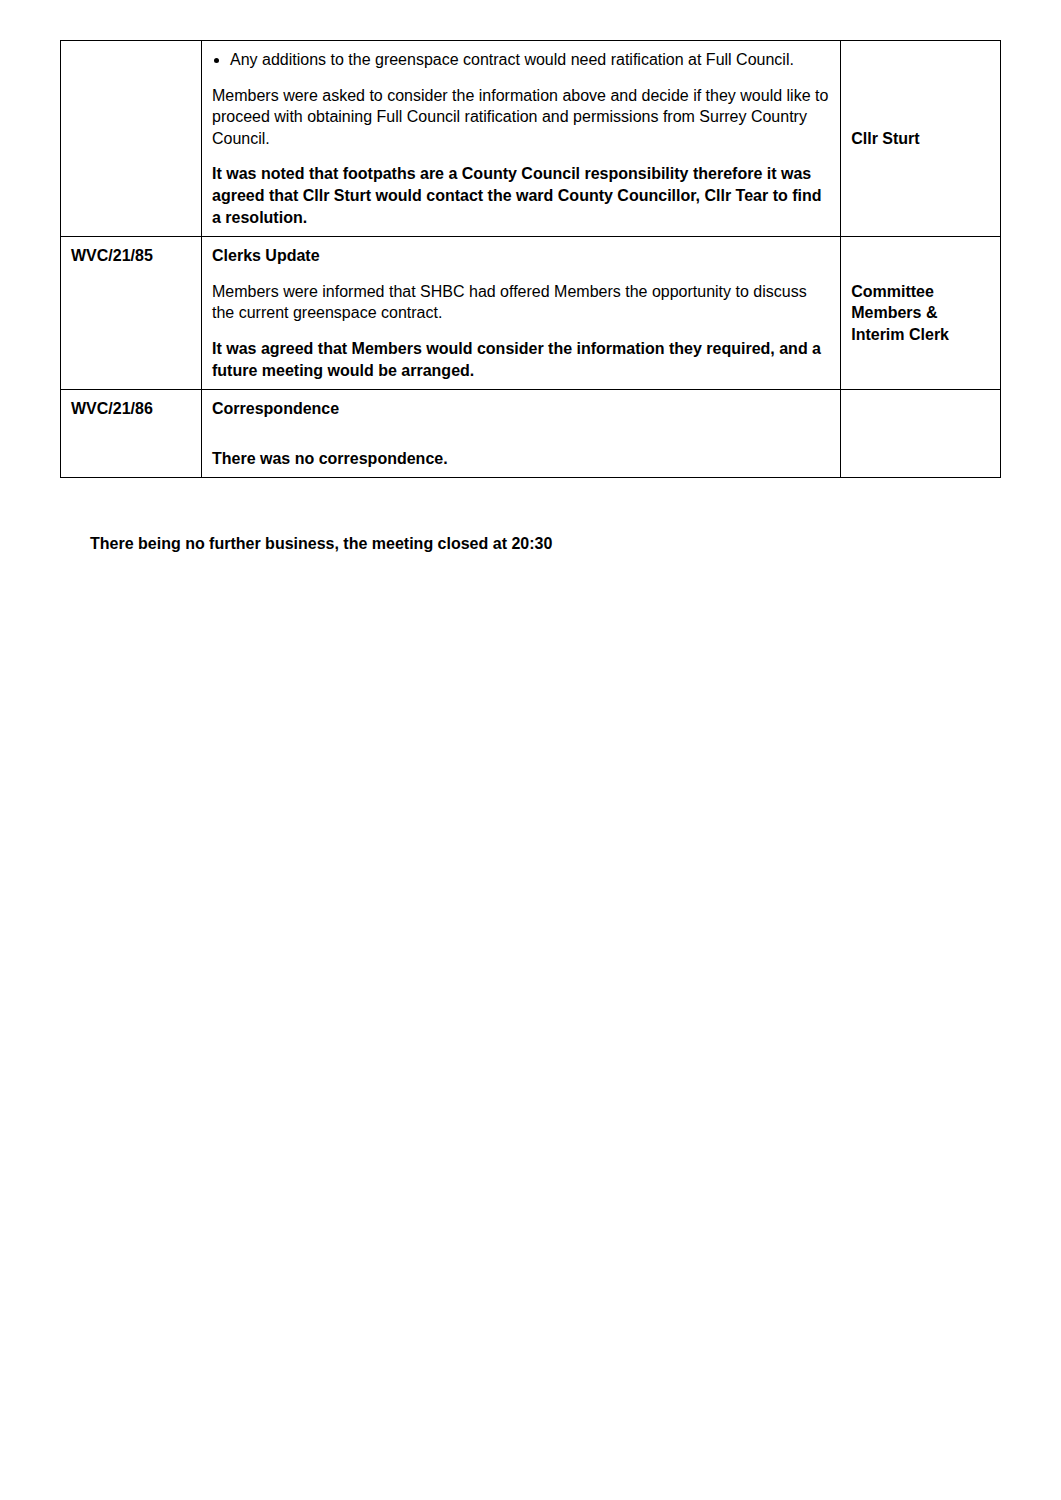| | Any additions to the greenspace contract would need ratification at Full Council. Members were asked to consider the information above and decide if they would like to proceed with obtaining Full Council ratification and permissions from Surrey Country Council. It was noted that footpaths are a County Council responsibility therefore it was agreed that Cllr Sturt would contact the ward County Councillor, Cllr Tear to find a resolution. | Cllr Sturt |
| WVC/21/85 | Clerks Update Members were informed that SHBC had offered Members the opportunity to discuss the current greenspace contract. It was agreed that Members would consider the information they required, and a future meeting would be arranged. | Committee Members & Interim Clerk |
| WVC/21/86 | Correspondence There was no correspondence. | |
There being no further business, the meeting closed at 20:30